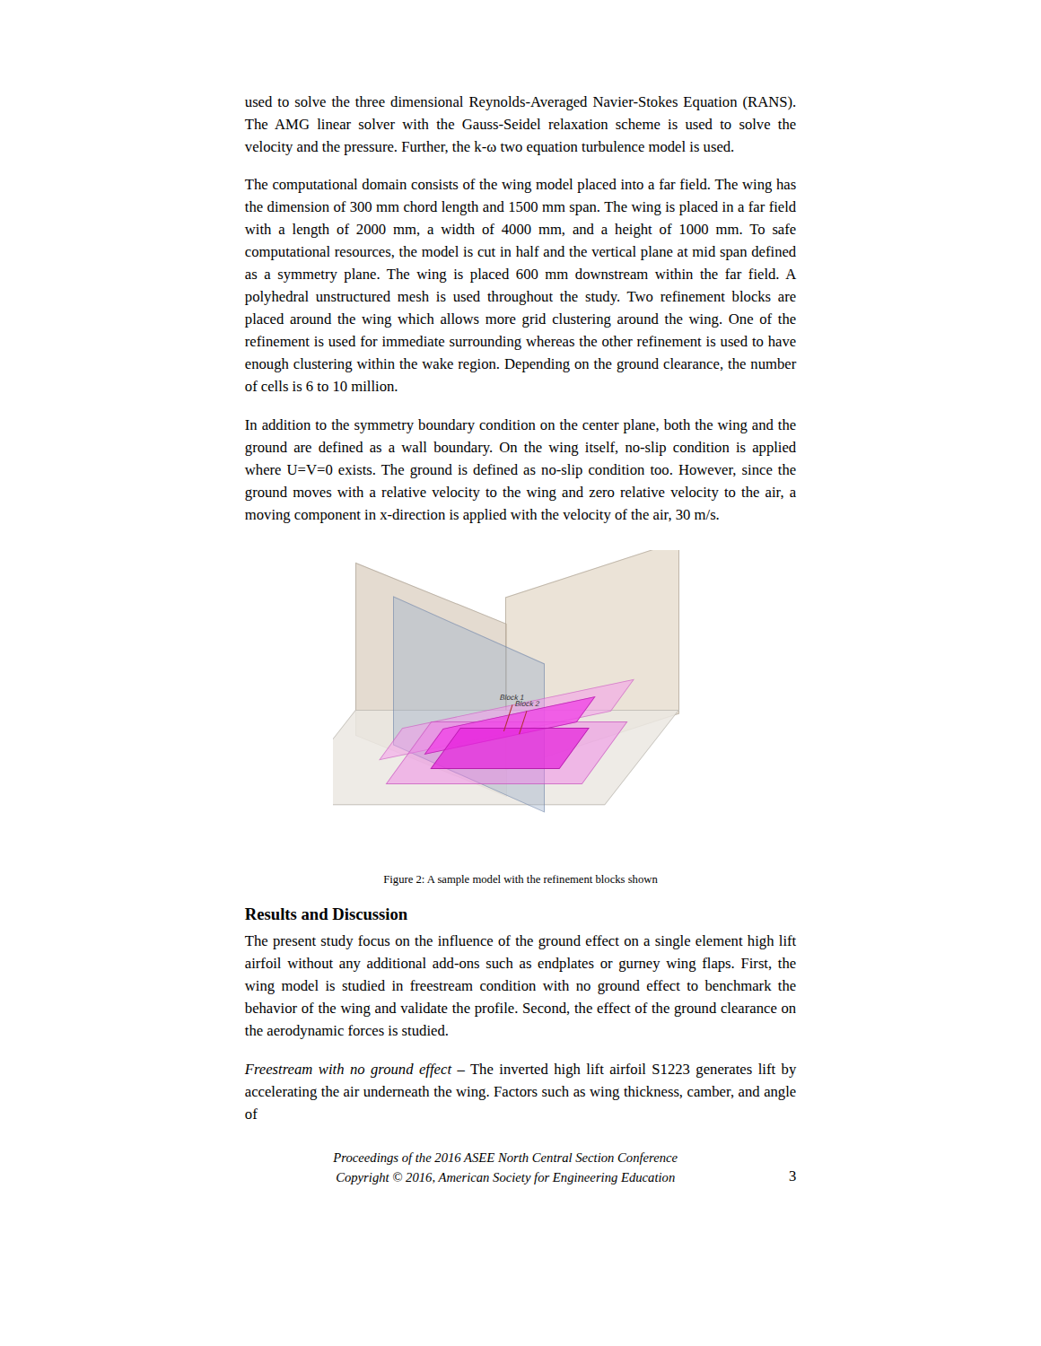used to solve the three dimensional Reynolds-Averaged Navier-Stokes Equation (RANS). The AMG linear solver with the Gauss-Seidel relaxation scheme is used to solve the velocity and the pressure. Further, the k-ω two equation turbulence model is used.
The computational domain consists of the wing model placed into a far field. The wing has the dimension of 300 mm chord length and 1500 mm span. The wing is placed in a far field with a length of 2000 mm, a width of 4000 mm, and a height of 1000 mm. To safe computational resources, the model is cut in half and the vertical plane at mid span defined as a symmetry plane. The wing is placed 600 mm downstream within the far field. A polyhedral unstructured mesh is used throughout the study. Two refinement blocks are placed around the wing which allows more grid clustering around the wing. One of the refinement is used for immediate surrounding whereas the other refinement is used to have enough clustering within the wake region. Depending on the ground clearance, the number of cells is 6 to 10 million.
In addition to the symmetry boundary condition on the center plane, both the wing and the ground are defined as a wall boundary. On the wing itself, no-slip condition is applied where U=V=0 exists. The ground is defined as no-slip condition too. However, since the ground moves with a relative velocity to the wing and zero relative velocity to the air, a moving component in x-direction is applied with the velocity of the air, 30 m/s.
Block 1 Block 2
Figure 2: A sample model with the refinement blocks shown
Results and Discussion
The present study focus on the influence of the ground effect on a single element high lift airfoil without any additional add-ons such as endplates or gurney wing flaps. First, the wing model is studied in freestream condition with no ground effect to benchmark the behavior of the wing and validate the profile. Second, the effect of the ground clearance on the aerodynamic forces is studied.
Freestream with no ground effect – The inverted high lift airfoil S1223 generates lift by accelerating the air underneath the wing. Factors such as wing thickness, camber, and angle of
Proceedings of the 2016 ASEE North Central Section Conference Copyright © 2016, American Society for Engineering Education 3